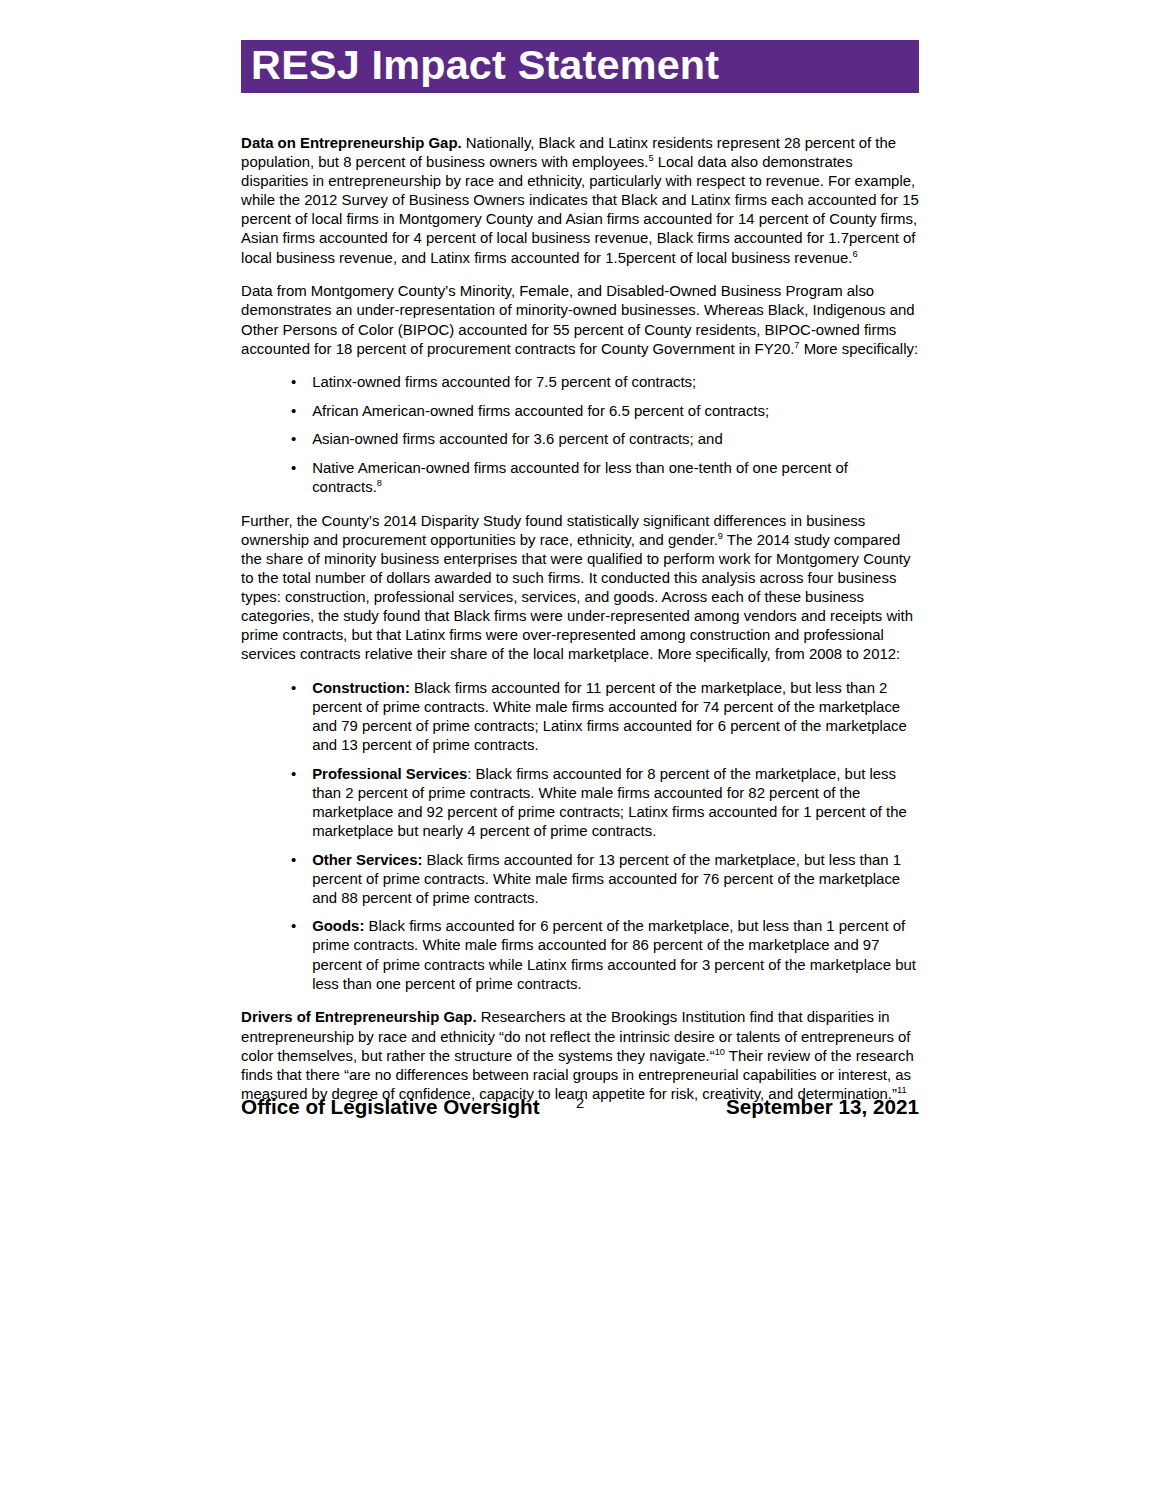RESJ Impact Statement
Data on Entrepreneurship Gap. Nationally, Black and Latinx residents represent 28 percent of the population, but 8 percent of business owners with employees.5 Local data also demonstrates disparities in entrepreneurship by race and ethnicity, particularly with respect to revenue. For example, while the 2012 Survey of Business Owners indicates that Black and Latinx firms each accounted for 15 percent of local firms in Montgomery County and Asian firms accounted for 14 percent of County firms, Asian firms accounted for 4 percent of local business revenue, Black firms accounted for 1.7percent of local business revenue, and Latinx firms accounted for 1.5percent of local business revenue.6
Data from Montgomery County’s Minority, Female, and Disabled-Owned Business Program also demonstrates an under-representation of minority-owned businesses. Whereas Black, Indigenous and Other Persons of Color (BIPOC) accounted for 55 percent of County residents, BIPOC-owned firms accounted for 18 percent of procurement contracts for County Government in FY20.7 More specifically:
Latinx-owned firms accounted for 7.5 percent of contracts;
African American-owned firms accounted for 6.5 percent of contracts;
Asian-owned firms accounted for 3.6 percent of contracts; and
Native American-owned firms accounted for less than one-tenth of one percent of contracts.8
Further, the County’s 2014 Disparity Study found statistically significant differences in business ownership and procurement opportunities by race, ethnicity, and gender.9 The 2014 study compared the share of minority business enterprises that were qualified to perform work for Montgomery County to the total number of dollars awarded to such firms. It conducted this analysis across four business types: construction, professional services, services, and goods. Across each of these business categories, the study found that Black firms were under-represented among vendors and receipts with prime contracts, but that Latinx firms were over-represented among construction and professional services contracts relative their share of the local marketplace. More specifically, from 2008 to 2012:
Construction: Black firms accounted for 11 percent of the marketplace, but less than 2 percent of prime contracts. White male firms accounted for 74 percent of the marketplace and 79 percent of prime contracts; Latinx firms accounted for 6 percent of the marketplace and 13 percent of prime contracts.
Professional Services: Black firms accounted for 8 percent of the marketplace, but less than 2 percent of prime contracts. White male firms accounted for 82 percent of the marketplace and 92 percent of prime contracts; Latinx firms accounted for 1 percent of the marketplace but nearly 4 percent of prime contracts.
Other Services: Black firms accounted for 13 percent of the marketplace, but less than 1 percent of prime contracts. White male firms accounted for 76 percent of the marketplace and 88 percent of prime contracts.
Goods: Black firms accounted for 6 percent of the marketplace, but less than 1 percent of prime contracts. White male firms accounted for 86 percent of the marketplace and 97 percent of prime contracts while Latinx firms accounted for 3 percent of the marketplace but less than one percent of prime contracts.
Drivers of Entrepreneurship Gap. Researchers at the Brookings Institution find that disparities in entrepreneurship by race and ethnicity “do not reflect the intrinsic desire or talents of entrepreneurs of color themselves, but rather the structure of the systems they navigate.“10 Their review of the research finds that there “are no differences between racial groups in entrepreneurial capabilities or interest, as measured by degree of confidence, capacity to learn appetite for risk, creativity, and determination.”11
Office of Legislative Oversight 2 September 13, 2021